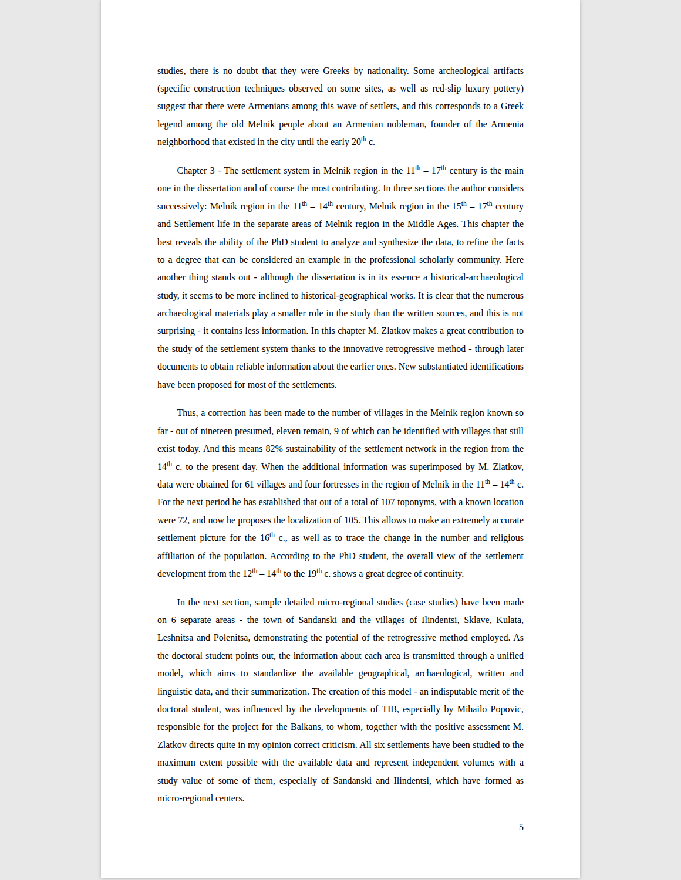studies, there is no doubt that they were Greeks by nationality. Some archeological artifacts (specific construction techniques observed on some sites, as well as red-slip luxury pottery) suggest that there were Armenians among this wave of settlers, and this corresponds to a Greek legend among the old Melnik people about an Armenian nobleman, founder of the Armenia neighborhood that existed in the city until the early 20th c.
Chapter 3 - The settlement system in Melnik region in the 11th – 17th century is the main one in the dissertation and of course the most contributing. In three sections the author considers successively: Melnik region in the 11th – 14th century, Melnik region in the 15th – 17th century and Settlement life in the separate areas of Melnik region in the Middle Ages. This chapter the best reveals the ability of the PhD student to analyze and synthesize the data, to refine the facts to a degree that can be considered an example in the professional scholarly community. Here another thing stands out - although the dissertation is in its essence a historical-archaeological study, it seems to be more inclined to historical-geographical works. It is clear that the numerous archaeological materials play a smaller role in the study than the written sources, and this is not surprising - it contains less information. In this chapter M. Zlatkov makes a great contribution to the study of the settlement system thanks to the innovative retrogressive method - through later documents to obtain reliable information about the earlier ones. New substantiated identifications have been proposed for most of the settlements.
Thus, a correction has been made to the number of villages in the Melnik region known so far - out of nineteen presumed, eleven remain, 9 of which can be identified with villages that still exist today. And this means 82% sustainability of the settlement network in the region from the 14th c. to the present day. When the additional information was superimposed by M. Zlatkov, data were obtained for 61 villages and four fortresses in the region of Melnik in the 11th – 14th c. For the next period he has established that out of a total of 107 toponyms, with a known location were 72, and now he proposes the localization of 105. This allows to make an extremely accurate settlement picture for the 16th c., as well as to trace the change in the number and religious affiliation of the population. According to the PhD student, the overall view of the settlement development from the 12th – 14th to the 19th c. shows a great degree of continuity.
In the next section, sample detailed micro-regional studies (case studies) have been made on 6 separate areas - the town of Sandanski and the villages of Ilindentsi, Sklave, Kulata, Leshnitsa and Polenitsa, demonstrating the potential of the retrogressive method employed. As the doctoral student points out, the information about each area is transmitted through a unified model, which aims to standardize the available geographical, archaeological, written and linguistic data, and their summarization. The creation of this model - an indisputable merit of the doctoral student, was influenced by the developments of TIB, especially by Mihailo Popovic, responsible for the project for the Balkans, to whom, together with the positive assessment M. Zlatkov directs quite in my opinion correct criticism. All six settlements have been studied to the maximum extent possible with the available data and represent independent volumes with a study value of some of them, especially of Sandanski and Ilindentsi, which have formed as micro-regional centers.
5